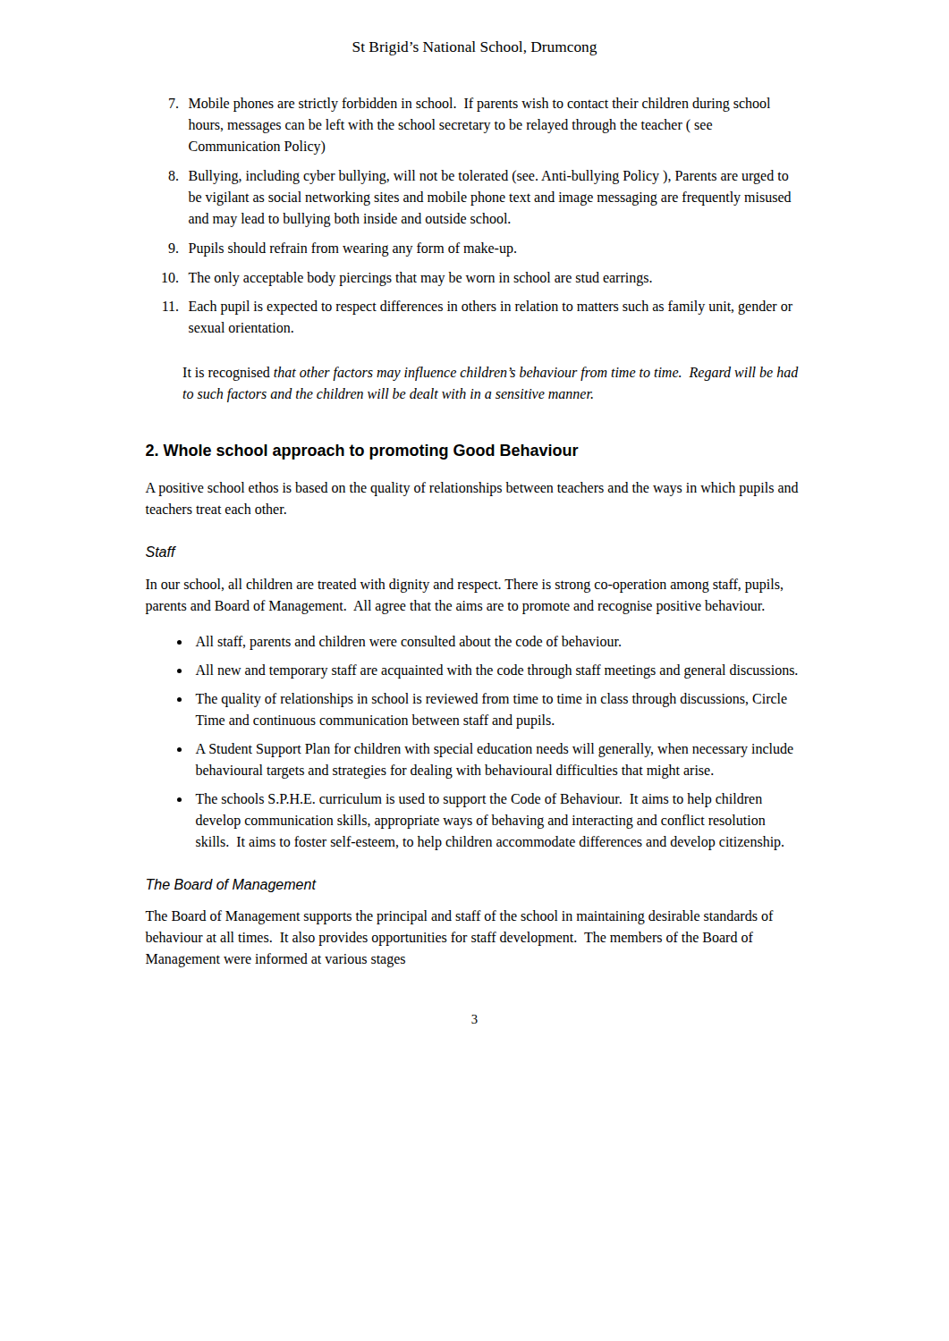St Brigid’s National School, Drumcong
Mobile phones are strictly forbidden in school. If parents wish to contact their children during school hours, messages can be left with the school secretary to be relayed through the teacher ( see Communication Policy)
Bullying, including cyber bullying, will not be tolerated (see. Anti-bullying Policy ), Parents are urged to be vigilant as social networking sites and mobile phone text and image messaging are frequently misused and may lead to bullying both inside and outside school.
Pupils should refrain from wearing any form of make-up.
The only acceptable body piercings that may be worn in school are stud earrings.
Each pupil is expected to respect differences in others in relation to matters such as family unit, gender or sexual orientation.
It is recognised that other factors may influence children’s behaviour from time to time. Regard will be had to such factors and the children will be dealt with in a sensitive manner.
2. Whole school approach to promoting Good Behaviour
A positive school ethos is based on the quality of relationships between teachers and the ways in which pupils and teachers treat each other.
Staff
In our school, all children are treated with dignity and respect. There is strong co-operation among staff, pupils, parents and Board of Management. All agree that the aims are to promote and recognise positive behaviour.
All staff, parents and children were consulted about the code of behaviour.
All new and temporary staff are acquainted with the code through staff meetings and general discussions.
The quality of relationships in school is reviewed from time to time in class through discussions, Circle Time and continuous communication between staff and pupils.
A Student Support Plan for children with special education needs will generally, when necessary include behavioural targets and strategies for dealing with behavioural difficulties that might arise.
The schools S.P.H.E. curriculum is used to support the Code of Behaviour. It aims to help children develop communication skills, appropriate ways of behaving and interacting and conflict resolution skills. It aims to foster self-esteem, to help children accommodate differences and develop citizenship.
The Board of Management
The Board of Management supports the principal and staff of the school in maintaining desirable standards of behaviour at all times. It also provides opportunities for staff development. The members of the Board of Management were informed at various stages
3